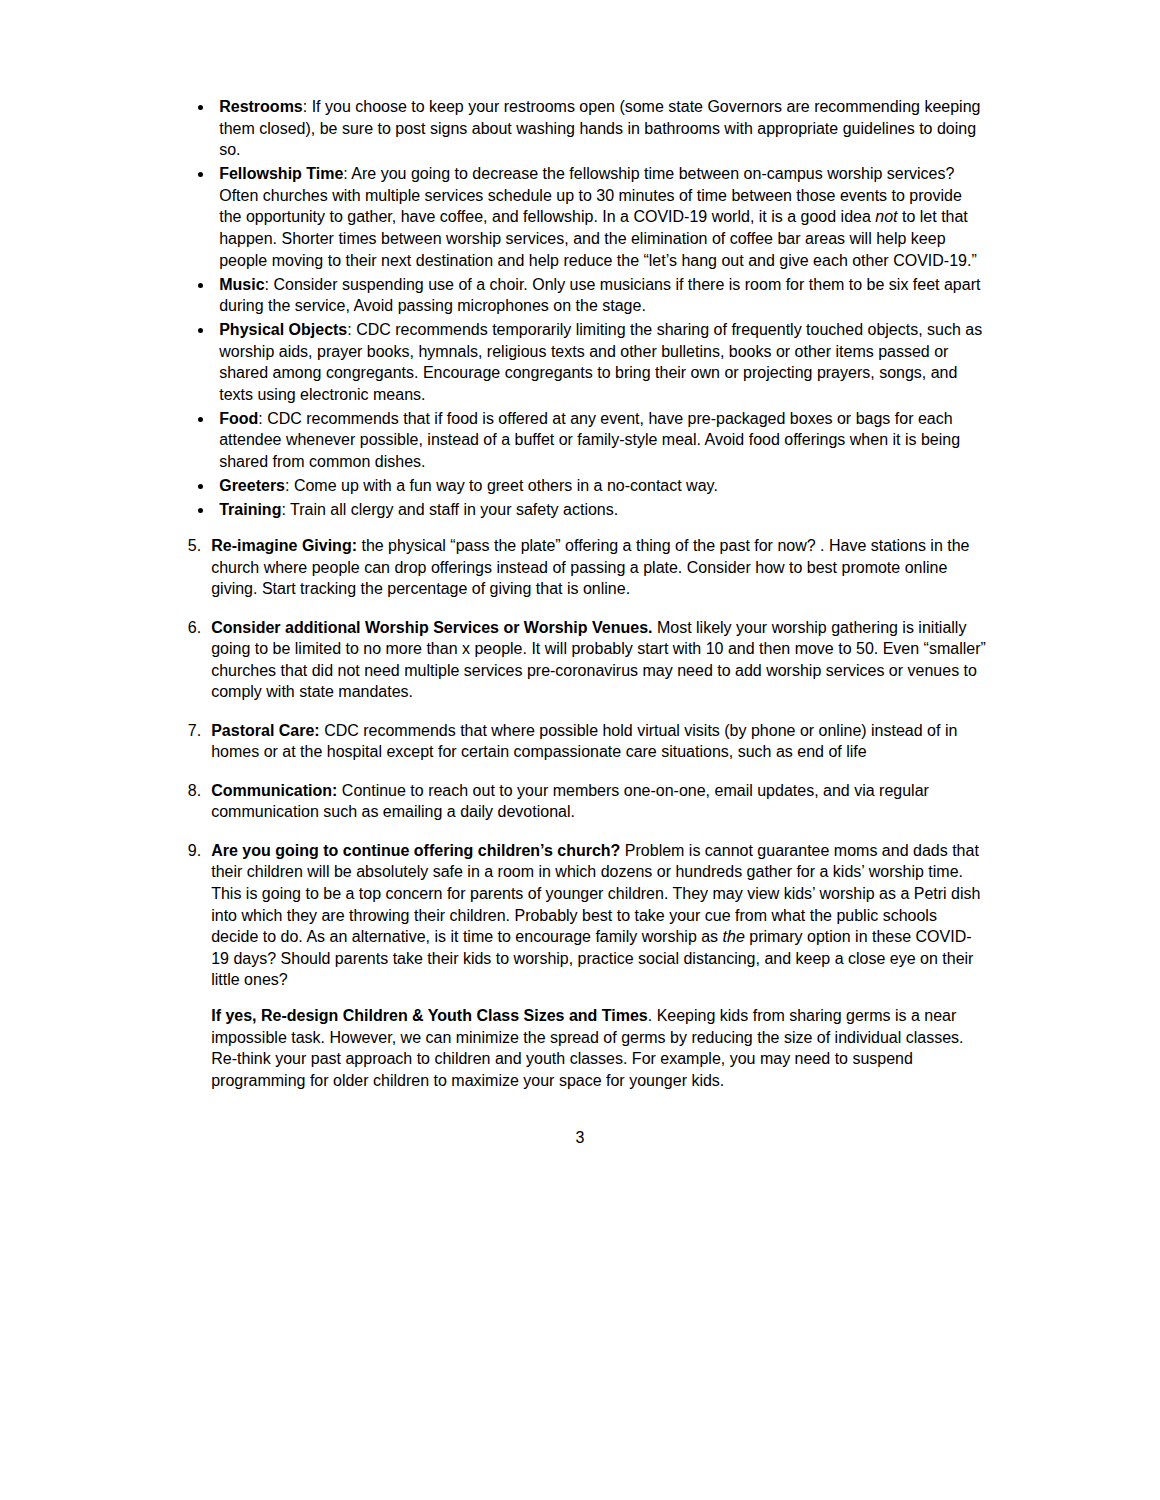Restrooms: If you choose to keep your restrooms open (some state Governors are recommending keeping them closed), be sure to post signs about washing hands in bathrooms with appropriate guidelines to doing so.
Fellowship Time: Are you going to decrease the fellowship time between on-campus worship services? Often churches with multiple services schedule up to 30 minutes of time between those events to provide the opportunity to gather, have coffee, and fellowship. In a COVID-19 world, it is a good idea not to let that happen. Shorter times between worship services, and the elimination of coffee bar areas will help keep people moving to their next destination and help reduce the “let’s hang out and give each other COVID-19.”
Music: Consider suspending use of a choir. Only use musicians if there is room for them to be six feet apart during the service, Avoid passing microphones on the stage.
Physical Objects: CDC recommends temporarily limiting the sharing of frequently touched objects, such as worship aids, prayer books, hymnals, religious texts and other bulletins, books or other items passed or shared among congregants. Encourage congregants to bring their own or projecting prayers, songs, and texts using electronic means.
Food: CDC recommends that if food is offered at any event, have pre-packaged boxes or bags for each attendee whenever possible, instead of a buffet or family-style meal. Avoid food offerings when it is being shared from common dishes.
Greeters: Come up with a fun way to greet others in a no-contact way.
Training: Train all clergy and staff in your safety actions.
Re-imagine Giving: the physical “pass the plate” offering a thing of the past for now? . Have stations in the church where people can drop offerings instead of passing a plate. Consider how to best promote online giving. Start tracking the percentage of giving that is online.
Consider additional Worship Services or Worship Venues. Most likely your worship gathering is initially going to be limited to no more than x people. It will probably start with 10 and then move to 50. Even “smaller” churches that did not need multiple services pre-coronavirus may need to add worship services or venues to comply with state mandates.
Pastoral Care: CDC recommends that where possible hold virtual visits (by phone or online) instead of in homes or at the hospital except for certain compassionate care situations, such as end of life
Communication: Continue to reach out to your members one-on-one, email updates, and via regular communication such as emailing a daily devotional.
Are you going to continue offering children’s church? Problem is cannot guarantee moms and dads that their children will be absolutely safe in a room in which dozens or hundreds gather for a kids’ worship time. This is going to be a top concern for parents of younger children. They may view kids’ worship as a Petri dish into which they are throwing their children. Probably best to take your cue from what the public schools decide to do. As an alternative, is it time to encourage family worship as the primary option in these COVID-19 days? Should parents take their kids to worship, practice social distancing, and keep a close eye on their little ones?
If yes, Re-design Children & Youth Class Sizes and Times. Keeping kids from sharing germs is a near impossible task. However, we can minimize the spread of germs by reducing the size of individual classes. Re-think your past approach to children and youth classes. For example, you may need to suspend programming for older children to maximize your space for younger kids.
3